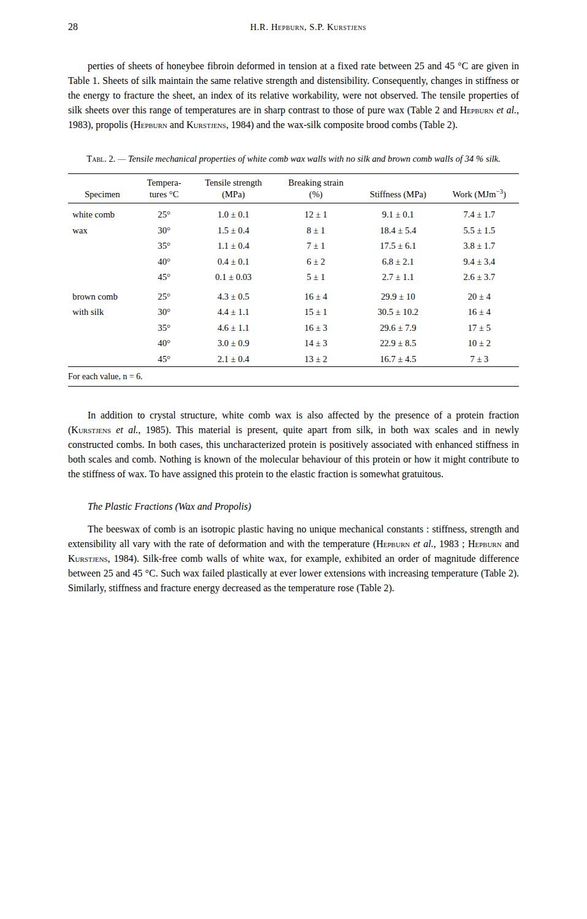28 H.R. Hepburn, S.P. Kurstjens
perties of sheets of honeybee fibroin deformed in tension at a fixed rate between 25 and 45 °C are given in Table 1. Sheets of silk maintain the same relative strength and distensibility. Consequently, changes in stiffness or the energy to fracture the sheet, an index of its relative workability, were not observed. The tensile properties of silk sheets over this range of temperatures are in sharp contrast to those of pure wax (Table 2 and Hepburn et al., 1983), propolis (Hepburn and Kurstjens, 1984) and the wax-silk composite brood combs (Table 2).
Tabl. 2. — Tensile mechanical properties of white comb wax walls with no silk and brown comb walls of 34 % silk.
| Specimen | Tempera- tures °C | Tensile strength (MPa) | Breaking strain (%) | Stiffness (MPa) | Work (MJm −3 ) |
| --- | --- | --- | --- | --- | --- |
| white comb | 25° | 1.0 ± 0.1 | 12 ± 1 | 9.1 ± 0.1 | 7.4 ± 1.7 |
| wax | 30° | 1.5 ± 0.4 | 8 ± 1 | 18.4 ± 5.4 | 5.5 ± 1.5 |
| | 35° | 1.1 ± 0.4 | 7 ± 1 | 17.5 ± 6.1 | 3.8 ± 1.7 |
| | 40° | 0.4 ± 0.1 | 6 ± 2 | 6.8 ± 2.1 | 9.4 ± 3.4 |
| | 45° | 0.1 ± 0.03 | 5 ± 1 | 2.7 ± 1.1 | 2.6 ± 3.7 |
| brown comb | 25° | 4.3 ± 0.5 | 16 ± 4 | 29.9 ± 10 | 20 ± 4 |
| with silk | 30° | 4.4 ± 1.1 | 15 ± 1 | 30.5 ± 10.2 | 16 ± 4 |
| | 35° | 4.6 ± 1.1 | 16 ± 3 | 29.6 ± 7.9 | 17 ± 5 |
| | 40° | 3.0 ± 0.9 | 14 ± 3 | 22.9 ± 8.5 | 10 ± 2 |
| | 45° | 2.1 ± 0.4 | 13 ± 2 | 16.7 ± 4.5 | 7 ± 3 |
For each value, n = 6.
In addition to crystal structure, white comb wax is also affected by the presence of a protein fraction (Kurstjens et al., 1985). This material is present, quite apart from silk, in both wax scales and in newly constructed combs. In both cases, this uncharacterized protein is positively associated with enhanced stiffness in both scales and comb. Nothing is known of the molecular behaviour of this protein or how it might contribute to the stiffness of wax. To have assigned this protein to the elastic fraction is somewhat gratuitous.
The Plastic Fractions (Wax and Propolis)
The beeswax of comb is an isotropic plastic having no unique mechanical constants : stiffness, strength and extensibility all vary with the rate of deformation and with the temperature (Hepburn et al., 1983 ; Hepburn and Kurstjens, 1984). Silk-free comb walls of white wax, for example, exhibited an order of magnitude difference between 25 and 45 °C. Such wax failed plastically at ever lower extensions with increasing temperature (Table 2). Similarly, stiffness and fracture energy decreased as the temperature rose (Table 2).